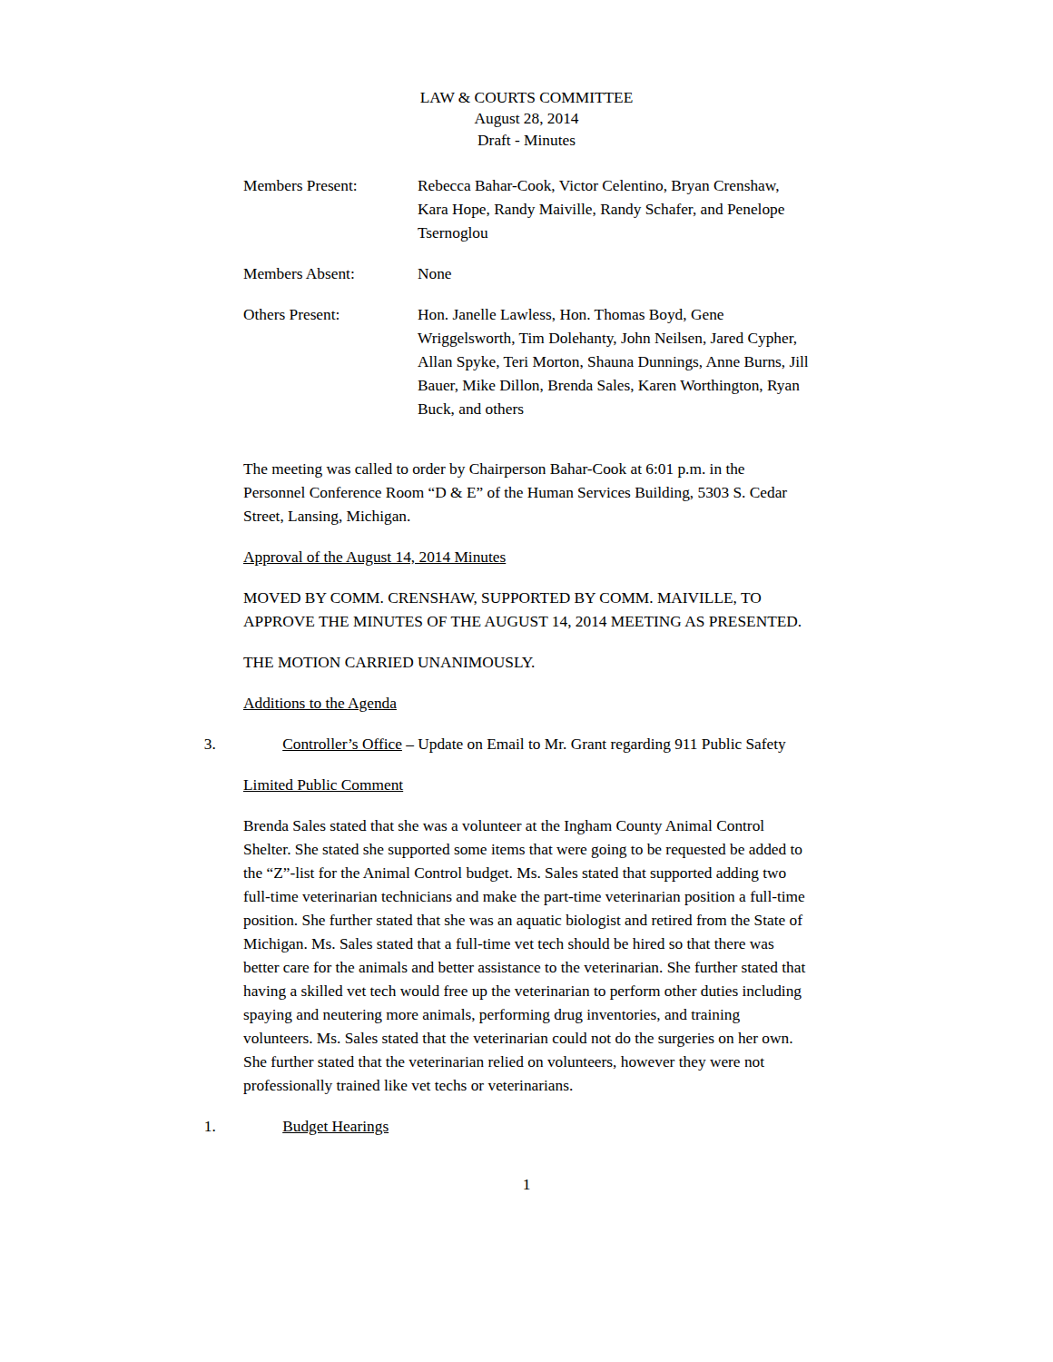LAW & COURTS COMMITTEE
August 28, 2014
Draft - Minutes
| Members Present: | Rebecca Bahar-Cook, Victor Celentino, Bryan Crenshaw, Kara Hope, Randy Maiville, Randy Schafer, and Penelope Tsernoglou |
| Members Absent: | None |
| Others Present: | Hon. Janelle Lawless, Hon. Thomas Boyd, Gene Wriggelsworth, Tim Dolehanty, John Neilsen, Jared Cypher, Allan Spyke, Teri Morton, Shauna Dunnings, Anne Burns, Jill Bauer, Mike Dillon, Brenda Sales, Karen Worthington, Ryan Buck, and others |
The meeting was called to order by Chairperson Bahar-Cook at 6:01 p.m. in the Personnel Conference Room “D & E” of the Human Services Building, 5303 S. Cedar Street, Lansing, Michigan.
Approval of the August 14, 2014 Minutes
MOVED BY COMM. CRENSHAW, SUPPORTED BY COMM. MAIVILLE, TO APPROVE THE MINUTES OF THE AUGUST 14, 2014 MEETING AS PRESENTED.
THE MOTION CARRIED UNANIMOUSLY.
Additions to the Agenda
3. Controller’s Office – Update on Email to Mr. Grant regarding 911 Public Safety
Limited Public Comment
Brenda Sales stated that she was a volunteer at the Ingham County Animal Control Shelter. She stated she supported some items that were going to be requested be added to the “Z”-list for the Animal Control budget. Ms. Sales stated that supported adding two full-time veterinarian technicians and make the part-time veterinarian position a full-time position. She further stated that she was an aquatic biologist and retired from the State of Michigan. Ms. Sales stated that a full-time vet tech should be hired so that there was better care for the animals and better assistance to the veterinarian. She further stated that having a skilled vet tech would free up the veterinarian to perform other duties including spaying and neutering more animals, performing drug inventories, and training volunteers. Ms. Sales stated that the veterinarian could not do the surgeries on her own. She further stated that the veterinarian relied on volunteers, however they were not professionally trained like vet techs or veterinarians.
1. Budget Hearings
1